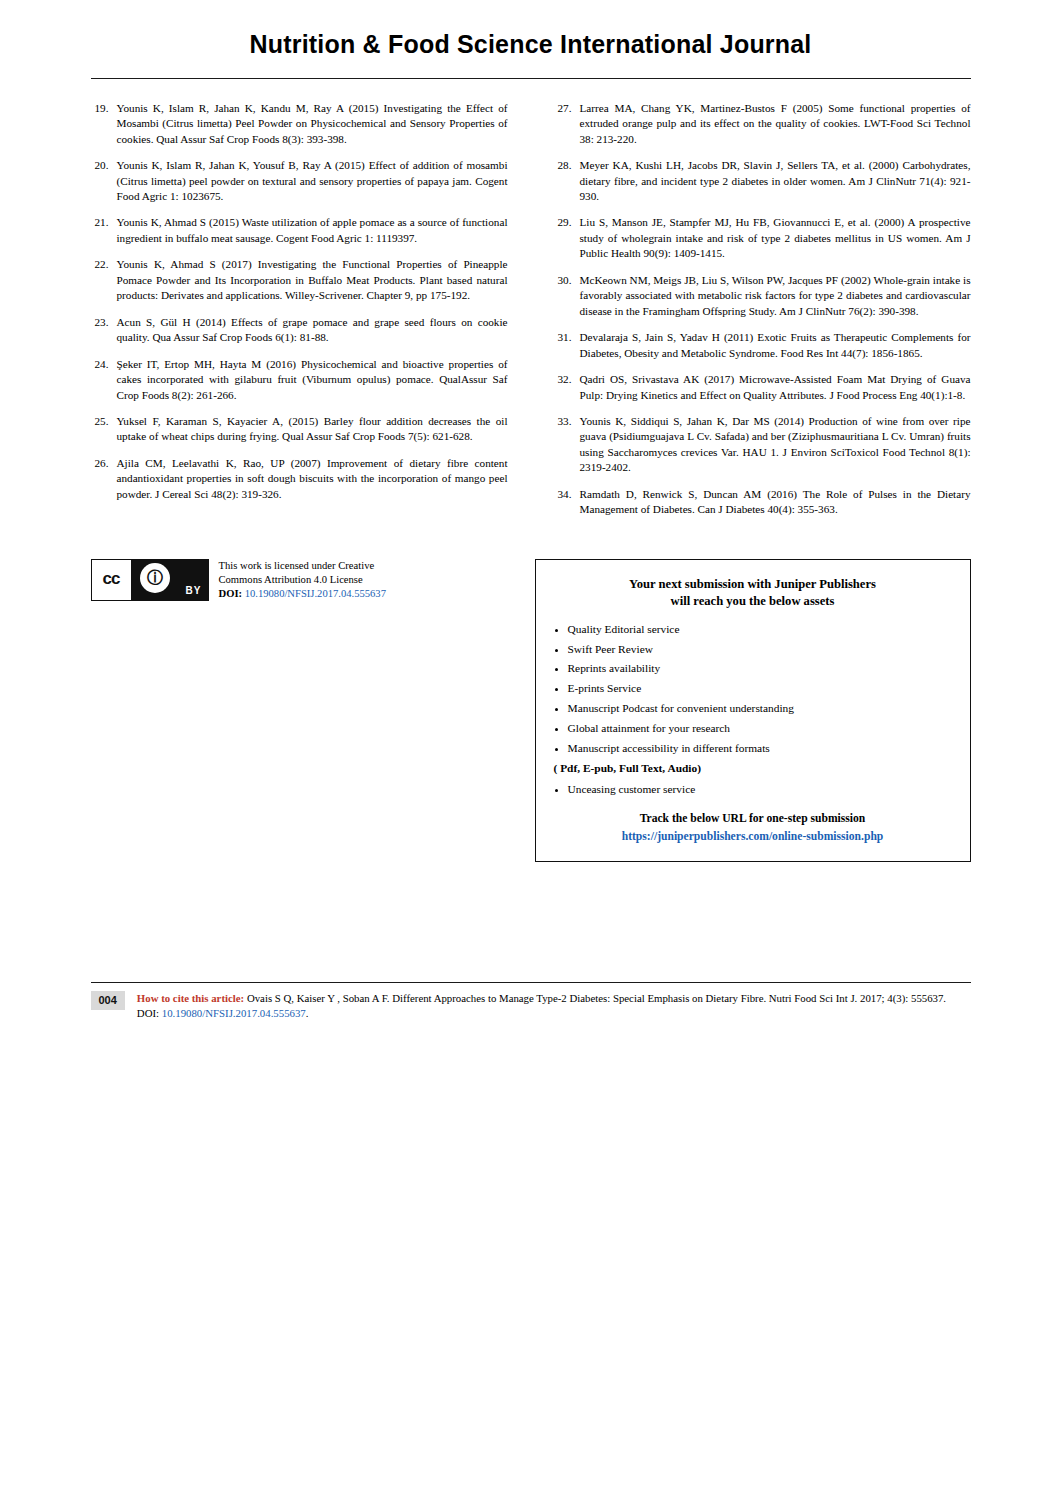Nutrition & Food Science International Journal
19. Younis K, Islam R, Jahan K, Kandu M, Ray A (2015) Investigating the Effect of Mosambi (Citrus limetta) Peel Powder on Physicochemical and Sensory Properties of cookies. Qual Assur Saf Crop Foods 8(3): 393-398.
20. Younis K, Islam R, Jahan K, Yousuf B, Ray A (2015) Effect of addition of mosambi (Citrus limetta) peel powder on textural and sensory properties of papaya jam. Cogent Food Agric 1: 1023675.
21. Younis K, Ahmad S (2015) Waste utilization of apple pomace as a source of functional ingredient in buffalo meat sausage. Cogent Food Agric 1: 1119397.
22. Younis K, Ahmad S (2017) Investigating the Functional Properties of Pineapple Pomace Powder and Its Incorporation in Buffalo Meat Products. Plant based natural products: Derivates and applications. Willey-Scrivener. Chapter 9, pp 175-192.
23. Acun S, Gül H (2014) Effects of grape pomace and grape seed flours on cookie quality. Qua Assur Saf Crop Foods 6(1): 81-88.
24. Şeker IT, Ertop MH, Hayta M (2016) Physicochemical and bioactive properties of cakes incorporated with gilaburu fruit (Viburnum opulus) pomace. QualAssur Saf Crop Foods 8(2): 261-266.
25. Yuksel F, Karaman S, Kayacier A, (2015) Barley flour addition decreases the oil uptake of wheat chips during frying. Qual Assur Saf Crop Foods 7(5): 621-628.
26. Ajila CM, Leelavathi K, Rao, UP (2007) Improvement of dietary fibre content andantioxidant properties in soft dough biscuits with the incorporation of mango peel powder. J Cereal Sci 48(2): 319-326.
27. Larrea MA, Chang YK, Martinez-Bustos F (2005) Some functional properties of extruded orange pulp and its effect on the quality of cookies. LWT-Food Sci Technol 38: 213-220.
28. Meyer KA, Kushi LH, Jacobs DR, Slavin J, Sellers TA, et al. (2000) Carbohydrates, dietary fibre, and incident type 2 diabetes in older women. Am J ClinNutr 71(4): 921-930.
29. Liu S, Manson JE, Stampfer MJ, Hu FB, Giovannucci E, et al. (2000) A prospective study of wholegrain intake and risk of type 2 diabetes mellitus in US women. Am J Public Health 90(9): 1409-1415.
30. McKeown NM, Meigs JB, Liu S, Wilson PW, Jacques PF (2002) Whole-grain intake is favorably associated with metabolic risk factors for type 2 diabetes and cardiovascular disease in the Framingham Offspring Study. Am J ClinNutr 76(2): 390-398.
31. Devalaraja S, Jain S, Yadav H (2011) Exotic Fruits as Therapeutic Complements for Diabetes, Obesity and Metabolic Syndrome. Food Res Int 44(7): 1856-1865.
32. Qadri OS, Srivastava AK (2017) Microwave-Assisted Foam Mat Drying of Guava Pulp: Drying Kinetics and Effect on Quality Attributes. J Food Process Eng 40(1):1-8.
33. Younis K, Siddiqui S, Jahan K, Dar MS (2014) Production of wine from over ripe guava (Psidiumguajava L Cv. Safada) and ber (Ziziphusmauritiana L Cv. Umran) fruits using Saccharomyces crevices Var. HAU 1. J Environ SciToxicol Food Technol 8(1): 2319-2402.
34. Ramdath D, Renwick S, Duncan AM (2016) The Role of Pulses in the Dietary Management of Diabetes. Can J Diabetes 40(4): 355-363.
cc
ⓘ
BY
This work is licensed under Creative
Commons Attribution 4.0 License
DOI: 10.19080/NFSIJ.2017.04.555637
Your next submission with Juniper Publishers
will reach you the below assets
Quality Editorial service
Swift Peer Review
Reprints availability
E-prints Service
Manuscript Podcast for convenient understanding
Global attainment for your research
Manuscript accessibility in different formats
( Pdf, E-pub, Full Text, Audio)
Unceasing customer service
Track the below URL for one-step submission https://juniperpublishers.com/online-submission.php
004
How to cite this article: Ovais S Q, Kaiser Y , Soban A F. Different Approaches to Manage Type-2 Diabetes: Special Emphasis on Dietary Fibre. Nutri Food Sci Int J. 2017; 4(3): 555637. DOI: 10.19080/NFSIJ.2017.04.555637.